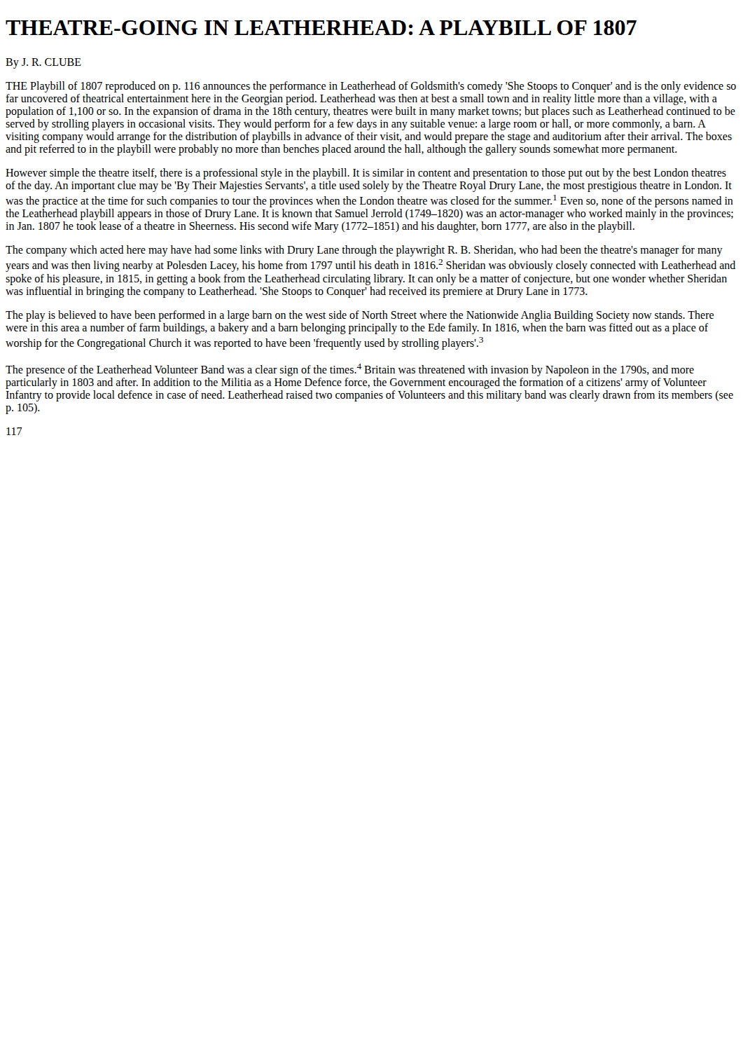THEATRE-GOING IN LEATHERHEAD: A PLAYBILL OF 1807
By J. R. CLUBE
THE Playbill of 1807 reproduced on p. 116 announces the performance in Leatherhead of Goldsmith's comedy 'She Stoops to Conquer' and is the only evidence so far uncovered of theatrical entertainment here in the Georgian period. Leatherhead was then at best a small town and in reality little more than a village, with a population of 1,100 or so. In the expansion of drama in the 18th century, theatres were built in many market towns; but places such as Leatherhead continued to be served by strolling players in occasional visits. They would perform for a few days in any suitable venue: a large room or hall, or more commonly, a barn. A visiting company would arrange for the distribution of playbills in advance of their visit, and would prepare the stage and auditorium after their arrival. The boxes and pit referred to in the playbill were probably no more than benches placed around the hall, although the gallery sounds somewhat more permanent.
However simple the theatre itself, there is a professional style in the playbill. It is similar in content and presentation to those put out by the best London theatres of the day. An important clue may be 'By Their Majesties Servants', a title used solely by the Theatre Royal Drury Lane, the most prestigious theatre in London. It was the practice at the time for such companies to tour the provinces when the London theatre was closed for the summer.1 Even so, none of the persons named in the Leatherhead playbill appears in those of Drury Lane. It is known that Samuel Jerrold (1749–1820) was an actor-manager who worked mainly in the provinces; in Jan. 1807 he took lease of a theatre in Sheerness. His second wife Mary (1772–1851) and his daughter, born 1777, are also in the playbill.
The company which acted here may have had some links with Drury Lane through the playwright R. B. Sheridan, who had been the theatre's manager for many years and was then living nearby at Polesden Lacey, his home from 1797 until his death in 1816.2 Sheridan was obviously closely connected with Leatherhead and spoke of his pleasure, in 1815, in getting a book from the Leatherhead circulating library. It can only be a matter of conjecture, but one wonder whether Sheridan was influential in bringing the company to Leatherhead. 'She Stoops to Conquer' had received its premiere at Drury Lane in 1773.
The play is believed to have been performed in a large barn on the west side of North Street where the Nationwide Anglia Building Society now stands. There were in this area a number of farm buildings, a bakery and a barn belonging principally to the Ede family. In 1816, when the barn was fitted out as a place of worship for the Congregational Church it was reported to have been 'frequently used by strolling players'.3
The presence of the Leatherhead Volunteer Band was a clear sign of the times.4 Britain was threatened with invasion by Napoleon in the 1790s, and more particularly in 1803 and after. In addition to the Militia as a Home Defence force, the Government encouraged the formation of a citizens' army of Volunteer Infantry to provide local defence in case of need. Leatherhead raised two companies of Volunteers and this military band was clearly drawn from its members (see p. 105).
117